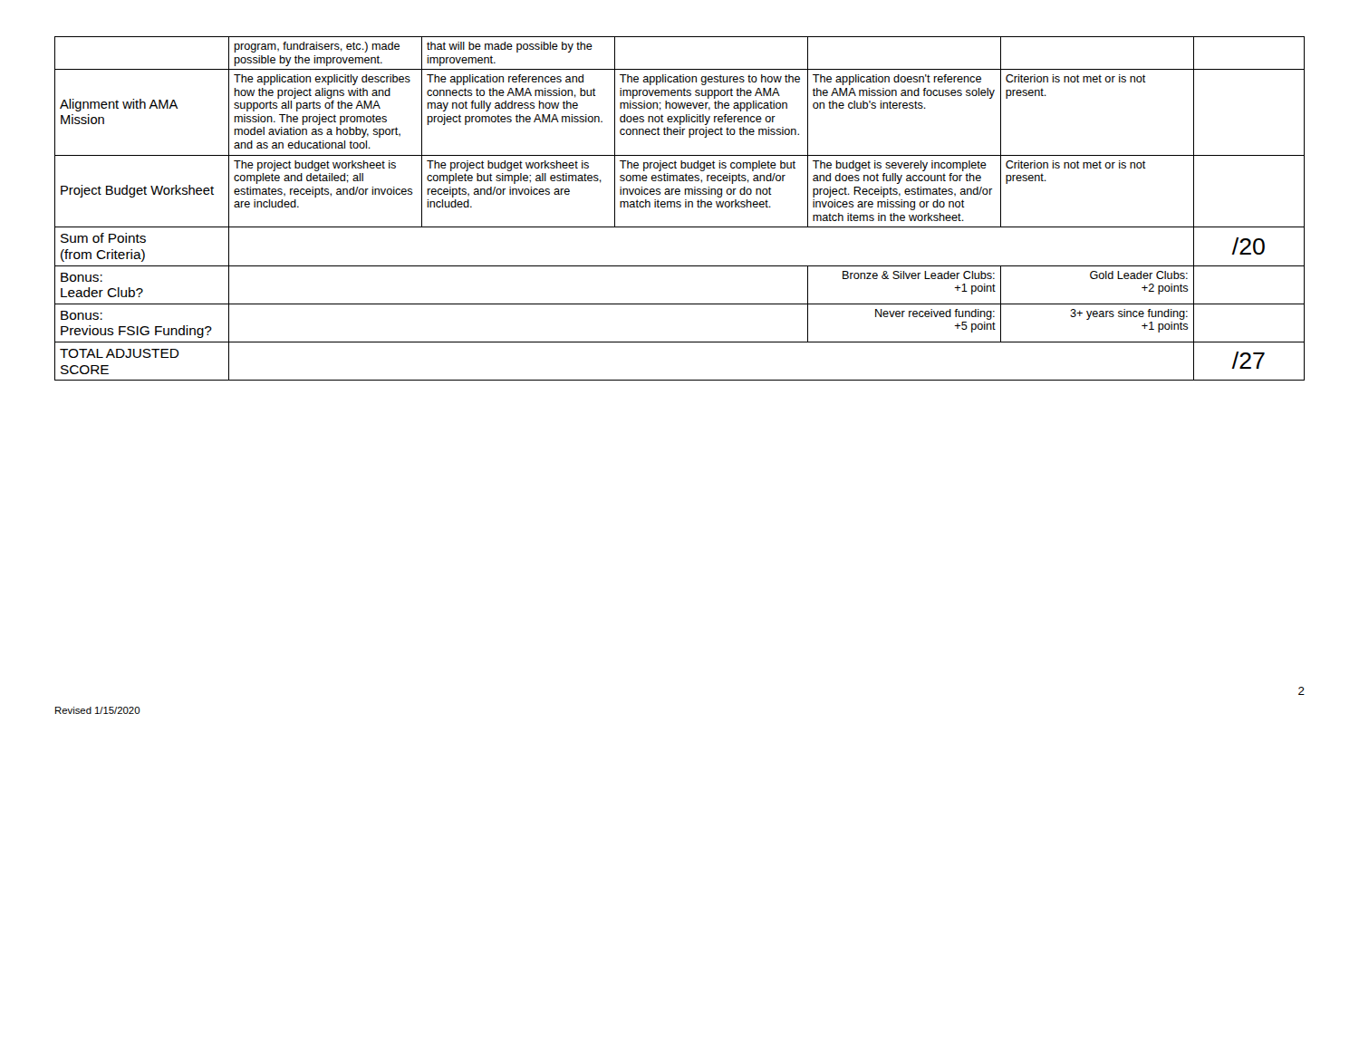| | program, fundraisers, etc.) made possible by the improvement. | that will be made possible by the improvement. | | | | |
| Alignment with AMA Mission | The application explicitly describes how the project aligns with and supports all parts of the AMA mission. The project promotes model aviation as a hobby, sport, and as an educational tool. | The application references and connects to the AMA mission, but may not fully address how the project promotes the AMA mission. | The application gestures to how the improvements support the AMA mission; however, the application does not explicitly reference or connect their project to the mission. | The application doesn't reference the AMA mission and focuses solely on the club's interests. | Criterion is not met or is not present. | |
| Project Budget Worksheet | The project budget worksheet is complete and detailed; all estimates, receipts, and/or invoices are included. | The project budget worksheet is complete but simple; all estimates, receipts, and/or invoices are included. | The project budget is complete but some estimates, receipts, and/or invoices are missing or do not match items in the worksheet. | The budget is severely incomplete and does not fully account for the project. Receipts, estimates, and/or invoices are missing or do not match items in the worksheet. | Criterion is not met or is not present. | |
| Sum of Points (from Criteria) | | /20 |
| Bonus: Leader Club? | | Bronze & Silver Leader Clubs: +1 point | Gold Leader Clubs: +2 points | |
| Bonus: Previous FSIG Funding? | | Never received funding: +5 point | 3+ years since funding: +1 points | |
| TOTAL ADJUSTED SCORE | | /27 |
Revised 1/15/2020
2